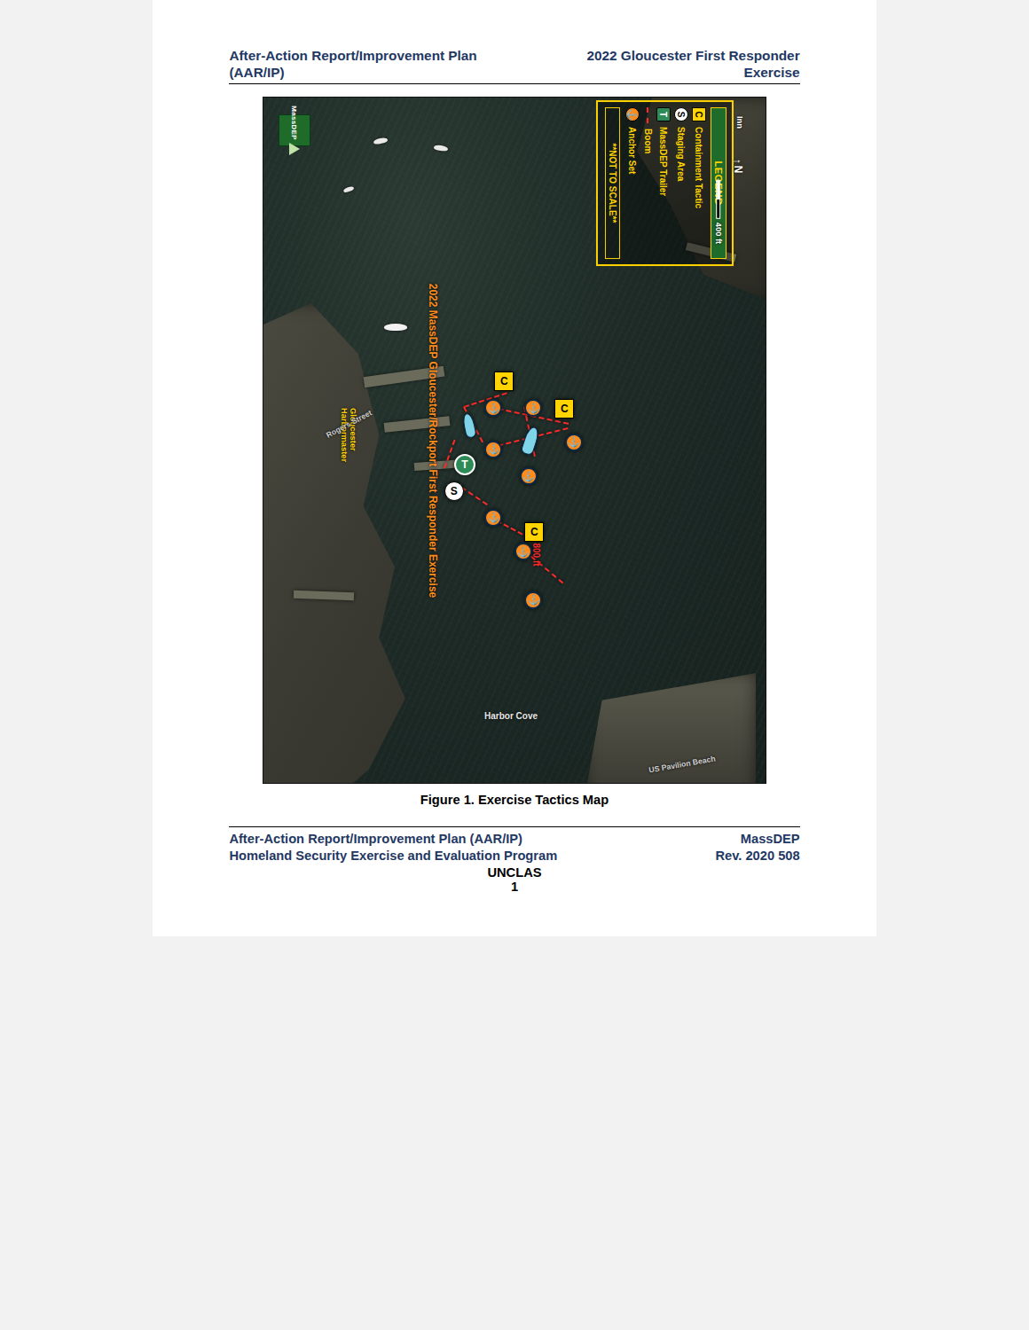After-Action Report/Improvement Plan (AAR/IP)
2022 Gloucester First Responder Exercise
MassDEP
2022 MassDEP Gloucester/Rockport First Responder Exercise
LEGEND
C Containment Tactic
S Staging Area
T MassDEP Trailer
Boom
⚓ Anchor Set
**NOT TO SCALE**
↑N
400 ft
⚓
⚓
⚓
⚓
⚓
⚓
⚓
⚓
C
C
C
T
S
Gloucester
Harbormaster
Inn
Harbor Cove
Rogers Street
US Pavilion Beach
800 ft
Figure 1. Exercise Tactics Map
After-Action Report/Improvement Plan (AAR/IP)
MassDEP
Homeland Security Exercise and Evaluation Program
Rev. 2020 508
UNCLAS
1